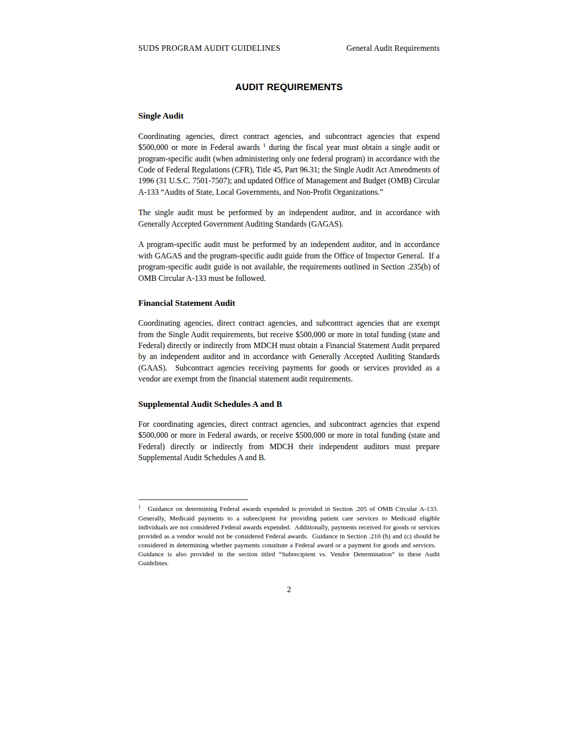SUDS PROGRAM AUDIT GUIDELINES General Audit Requirements
AUDIT REQUIREMENTS
Single Audit
Coordinating agencies, direct contract agencies, and subcontract agencies that expend $500,000 or more in Federal awards 1 during the fiscal year must obtain a single audit or program-specific audit (when administering only one federal program) in accordance with the Code of Federal Regulations (CFR), Title 45, Part 96.31; the Single Audit Act Amendments of 1996 (31 U.S.C. 7501-7507); and updated Office of Management and Budget (OMB) Circular A-133 “Audits of State, Local Governments, and Non-Profit Organizations.”
The single audit must be performed by an independent auditor, and in accordance with Generally Accepted Government Auditing Standards (GAGAS).
A program-specific audit must be performed by an independent auditor, and in accordance with GAGAS and the program-specific audit guide from the Office of Inspector General. If a program-specific audit guide is not available, the requirements outlined in Section .235(b) of OMB Circular A-133 must be followed.
Financial Statement Audit
Coordinating agencies, direct contract agencies, and subcontract agencies that are exempt from the Single Audit requirements, but receive $500,000 or more in total funding (state and Federal) directly or indirectly from MDCH must obtain a Financial Statement Audit prepared by an independent auditor and in accordance with Generally Accepted Auditing Standards (GAAS). Subcontract agencies receiving payments for goods or services provided as a vendor are exempt from the financial statement audit requirements.
Supplemental Audit Schedules A and B
For coordinating agencies, direct contract agencies, and subcontract agencies that expend $500,000 or more in Federal awards, or receive $500,000 or more in total funding (state and Federal) directly or indirectly from MDCH their independent auditors must prepare Supplemental Audit Schedules A and B.
1 Guidance on determining Federal awards expended is provided in Section .205 of OMB Circular A-133. Generally, Medicaid payments to a subrecipient for providing patient care services to Medicaid eligible individuals are not considered Federal awards expended. Additionally, payments received for goods or services provided as a vendor would not be considered Federal awards. Guidance in Section .210 (b) and (c) should be considered in determining whether payments constitute a Federal award or a payment for goods and services. Guidance is also provided in the section titled “Subrecipient vs. Vendor Determination” in these Audit Guidelines.
2